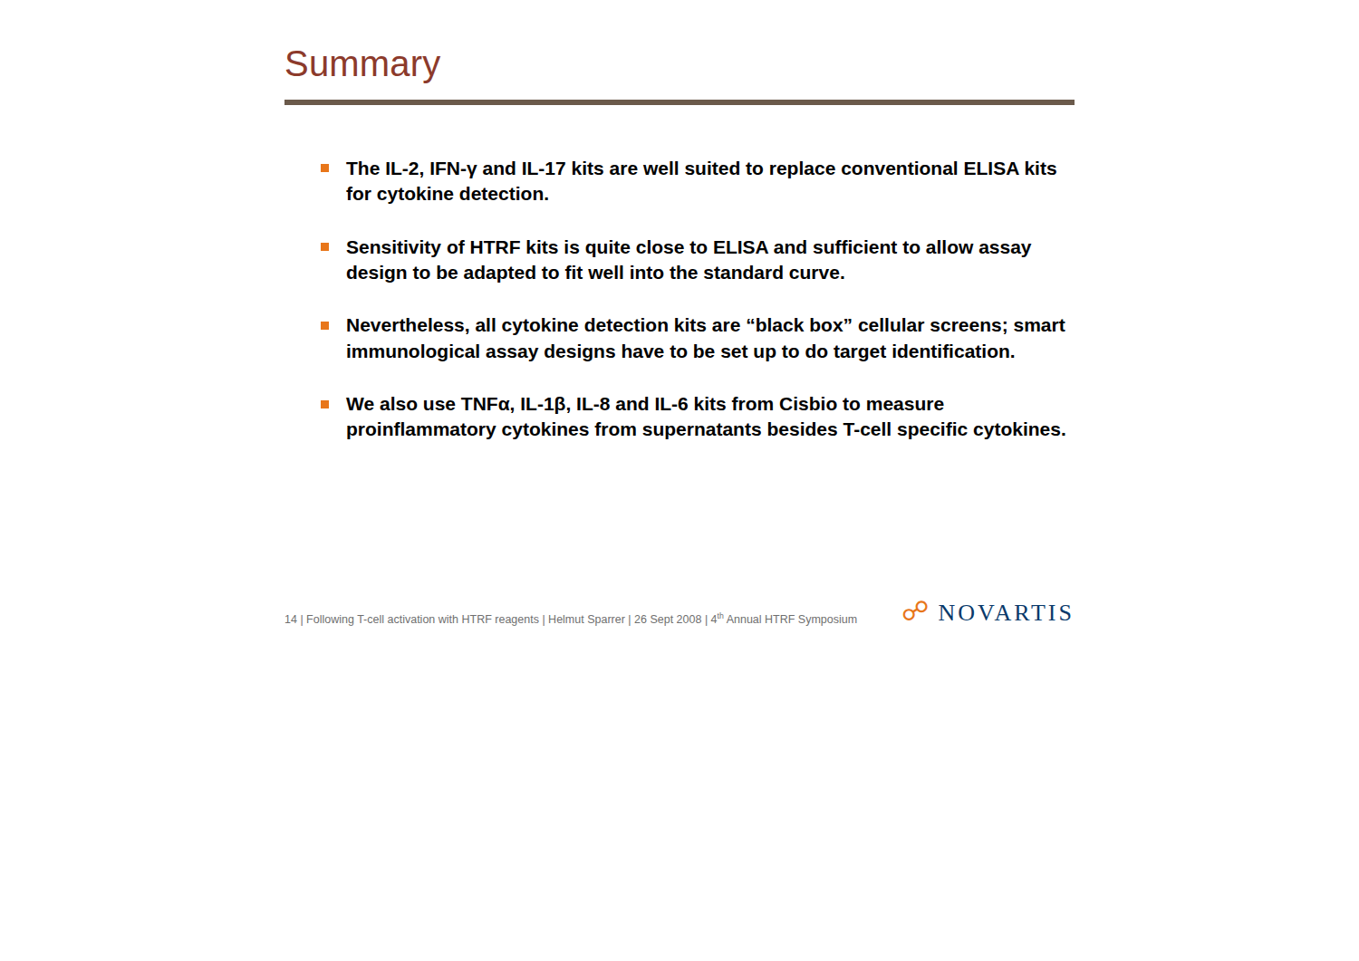Summary
The IL-2, IFN-γ and IL-17 kits are well suited to replace conventional ELISA kits for cytokine detection.
Sensitivity of HTRF kits is quite close to ELISA and sufficient to allow assay design to be adapted to fit well into the standard curve.
Nevertheless, all cytokine detection kits are “black box” cellular screens; smart immunological assay designs have to be set up to do target identification.
We also use TNFα, IL-1β, IL-8 and IL-6 kits from Cisbio to measure proinflammatory cytokines from supernatants besides T-cell specific cytokines.
14 | Following T-cell activation with HTRF reagents | Helmut Sparrer | 26 Sept 2008 | 4th Annual HTRF Symposium
☍ NOVARTIS